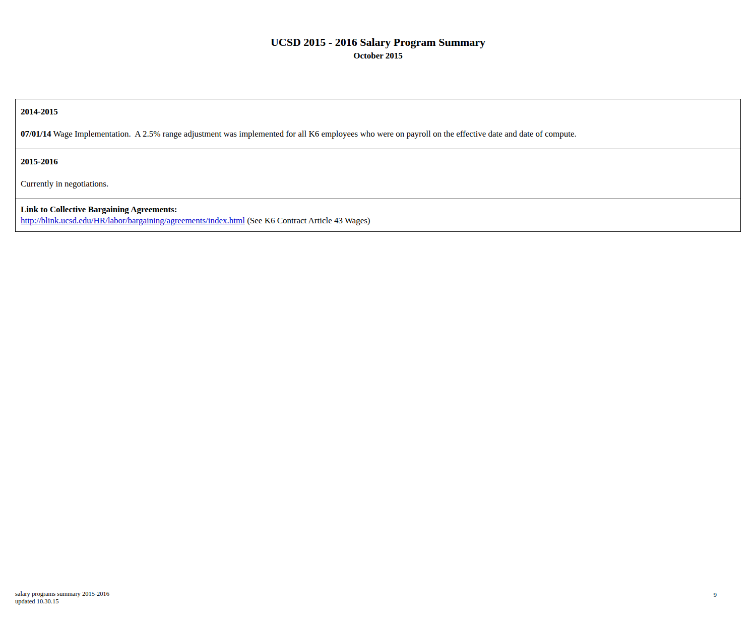UCSD 2015 - 2016 Salary Program Summary October 2015
| 2014-2015 07/01/14 Wage Implementation. A 2.5% range adjustment was implemented for all K6 employees who were on payroll on the effective date and date of compute. |
| 2015-2016 Currently in negotiations. |
| Link to Collective Bargaining Agreements: http://blink.ucsd.edu/HR/labor/bargaining/agreements/index.html (See K6 Contract Article 43 Wages) |
salary programs summary 2015-2016
updated 10.30.15
9